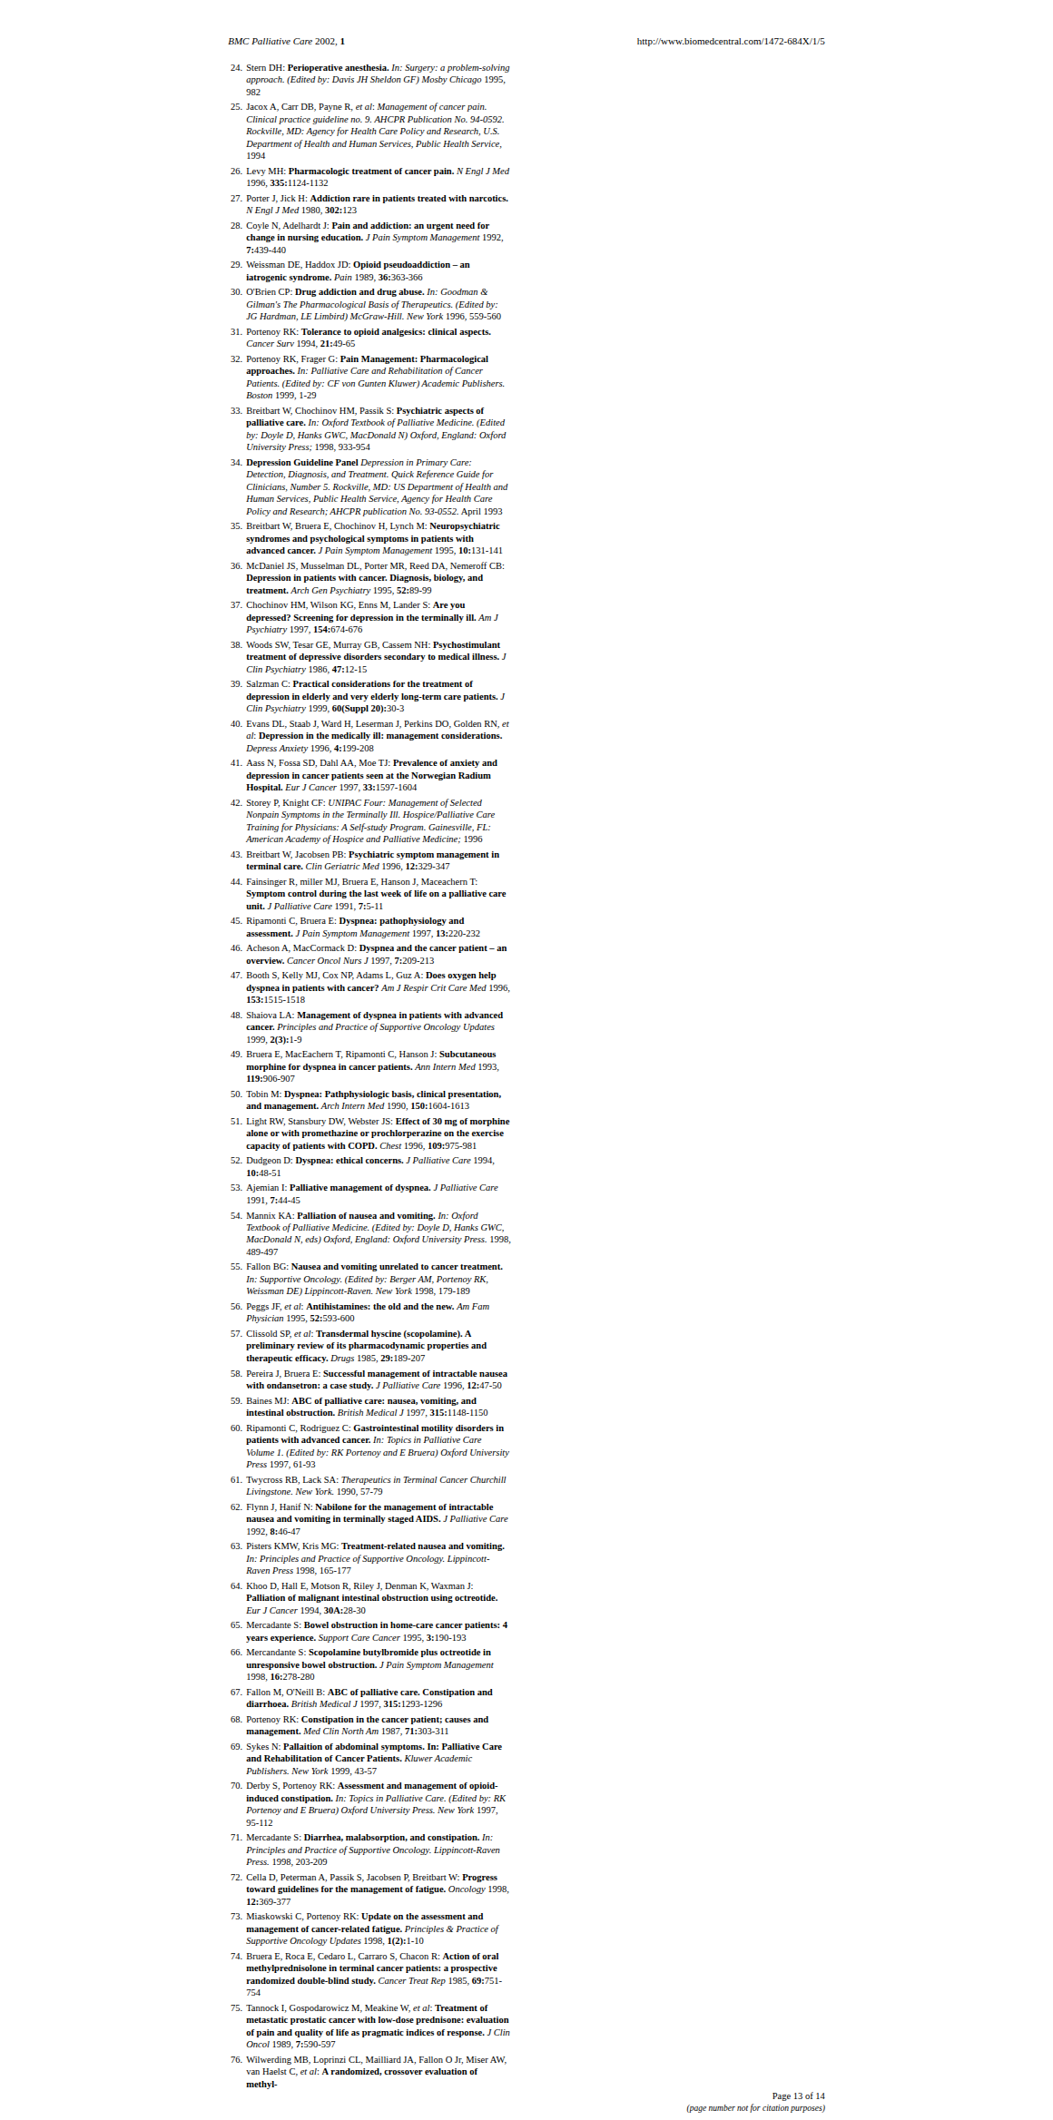BMC Palliative Care 2002, 1
http://www.biomedcentral.com/1472-684X/1/5
24. Stern DH: Perioperative anesthesia. In: Surgery: a problem-solving approach. (Edited by: Davis JH Sheldon GF) Mosby Chicago 1995, 982
25. Jacox A, Carr DB, Payne R, et al: Management of cancer pain. Clinical practice guideline no. 9. AHCPR Publication No. 94-0592. Rockville, MD: Agency for Health Care Policy and Research, U.S. Department of Health and Human Services, Public Health Service, 1994
26. Levy MH: Pharmacologic treatment of cancer pain. N Engl J Med 1996, 335: 1124-1132
27. Porter J, Jick H: Addiction rare in patients treated with narcotics. N Engl J Med 1980, 302: 123
28. Coyle N, Adelhardt J: Pain and addiction: an urgent need for change in nursing education. J Pain Symptom Management 1992, 7: 439-440
29. Weissman DE, Haddox JD: Opioid pseudoaddiction – an iatrogenic syndrome. Pain 1989, 36: 363-366
30. O'Brien CP: Drug addiction and drug abuse. In: Goodman & Gilman's The Pharmacological Basis of Therapeutics. (Edited by: JG Hardman, LE Limbird) McGraw-Hill. New York 1996, 559-560
31. Portenoy RK: Tolerance to opioid analgesics: clinical aspects. Cancer Surv 1994, 21: 49-65
32. Portenoy RK, Frager G: Pain Management: Pharmacological approaches. In: Palliative Care and Rehabilitation of Cancer Patients. (Edited by: CF von Gunten Kluwer) Academic Publishers. Boston 1999, 1-29
33. Breitbart W, Chochinov HM, Passik S: Psychiatric aspects of palliative care. In: Oxford Textbook of Palliative Medicine. (Edited by: Doyle D, Hanks GWC, MacDonald N) Oxford, England: Oxford University Press; 1998, 933-954
34. Depression Guideline Panel Depression in Primary Care: Detection, Diagnosis, and Treatment. Quick Reference Guide for Clinicians, Number 5. Rockville, MD: US Department of Health and Human Services, Public Health Service, Agency for Health Care Policy and Research; AHCPR publication No. 93-0552. April 1993
35. Breitbart W, Bruera E, Chochinov H, Lynch M: Neuropsychiatric syndromes and psychological symptoms in patients with advanced cancer. J Pain Symptom Management 1995, 10: 131-141
36. McDaniel JS, Musselman DL, Porter MR, Reed DA, Nemeroff CB: Depression in patients with cancer. Diagnosis, biology, and treatment. Arch Gen Psychiatry 1995, 52: 89-99
37. Chochinov HM, Wilson KG, Enns M, Lander S: Are you depressed? Screening for depression in the terminally ill. Am J Psychiatry 1997, 154: 674-676
38. Woods SW, Tesar GE, Murray GB, Cassem NH: Psychostimulant treatment of depressive disorders secondary to medical illness. J Clin Psychiatry 1986, 47: 12-15
39. Salzman C: Practical considerations for the treatment of depression in elderly and very elderly long-term care patients. J Clin Psychiatry 1999, 60(Suppl 20): 30-3
40. Evans DL, Staab J, Ward H, Leserman J, Perkins DO, Golden RN, et al: Depression in the medically ill: management considerations. Depress Anxiety 1996, 4: 199-208
41. Aass N, Fossa SD, Dahl AA, Moe TJ: Prevalence of anxiety and depression in cancer patients seen at the Norwegian Radium Hospital. Eur J Cancer 1997, 33: 1597-1604
42. Storey P, Knight CF: UNIPAC Four: Management of Selected Nonpain Symptoms in the Terminally Ill. Hospice/Palliative Care Training for Physicians: A Self-study Program. Gainesville, FL: American Academy of Hospice and Palliative Medicine; 1996
43. Breitbart W, Jacobsen PB: Psychiatric symptom management in terminal care. Clin Geriatric Med 1996, 12: 329-347
44. Fainsinger R, miller MJ, Bruera E, Hanson J, Maceachern T: Symptom control during the last week of life on a palliative care unit. J Palliative Care 1991, 7: 5-11
45. Ripamonti C, Bruera E: Dyspnea: pathophysiology and assessment. J Pain Symptom Management 1997, 13: 220-232
46. Acheson A, MacCormack D: Dyspnea and the cancer patient – an overview. Cancer Oncol Nurs J 1997, 7: 209-213
47. Booth S, Kelly MJ, Cox NP, Adams L, Guz A: Does oxygen help dyspnea in patients with cancer? Am J Respir Crit Care Med 1996, 153: 1515-1518
48. Shaiova LA: Management of dyspnea in patients with advanced cancer. Principles and Practice of Supportive Oncology Updates 1999, 2(3): 1-9
49. Bruera E, MacEachern T, Ripamonti C, Hanson J: Subcutaneous morphine for dyspnea in cancer patients. Ann Intern Med 1993, 119: 906-907
50. Tobin M: Dyspnea: Pathphysiologic basis, clinical presentation, and management. Arch Intern Med 1990, 150: 1604-1613
51. Light RW, Stansbury DW, Webster JS: Effect of 30 mg of morphine alone or with promethazine or prochlorperazine on the exercise capacity of patients with COPD. Chest 1996, 109: 975-981
52. Dudgeon D: Dyspnea: ethical concerns. J Palliative Care 1994, 10: 48-51
53. Ajemian I: Palliative management of dyspnea. J Palliative Care 1991, 7: 44-45
54. Mannix KA: Palliation of nausea and vomiting. In: Oxford Textbook of Palliative Medicine. (Edited by: Doyle D, Hanks GWC, MacDonald N, eds) Oxford, England: Oxford University Press. 1998, 489-497
55. Fallon BG: Nausea and vomiting unrelated to cancer treatment. In: Supportive Oncology. (Edited by: Berger AM, Portenoy RK, Weissman DE) Lippincott-Raven. New York 1998, 179-189
56. Peggs JF, et al: Antihistamines: the old and the new. Am Fam Physician 1995, 52: 593-600
57. Clissold SP, et al: Transdermal hyscine (scopolamine). A preliminary review of its pharmacodynamic properties and therapeutic efficacy. Drugs 1985, 29: 189-207
58. Pereira J, Bruera E: Successful management of intractable nausea with ondansetron: a case study. J Palliative Care 1996, 12: 47-50
59. Baines MJ: ABC of palliative care: nausea, vomiting, and intestinal obstruction. British Medical J 1997, 315: 1148-1150
60. Ripamonti C, Rodriguez C: Gastrointestinal motility disorders in patients with advanced cancer. In: Topics in Palliative Care Volume 1. (Edited by: RK Portenoy and E Bruera) Oxford University Press 1997, 61-93
61. Twycross RB, Lack SA: Therapeutics in Terminal Cancer Churchill Livingstone. New York. 1990, 57-79
62. Flynn J, Hanif N: Nabilone for the management of intractable nausea and vomiting in terminally staged AIDS. J Palliative Care 1992, 8: 46-47
63. Pisters KMW, Kris MG: Treatment-related nausea and vomiting. In: Principles and Practice of Supportive Oncology. Lippincott-Raven Press 1998, 165-177
64. Khoo D, Hall E, Motson R, Riley J, Denman K, Waxman J: Palliation of malignant intestinal obstruction using octreotide. Eur J Cancer 1994, 30A: 28-30
65. Mercadante S: Bowel obstruction in home-care cancer patients: 4 years experience. Support Care Cancer 1995, 3: 190-193
66. Mercandante S: Scopolamine butylbromide plus octreotide in unresponsive bowel obstruction. J Pain Symptom Management 1998, 16: 278-280
67. Fallon M, O'Neill B: ABC of palliative care. Constipation and diarrhoea. British Medical J 1997, 315: 1293-1296
68. Portenoy RK: Constipation in the cancer patient; causes and management. Med Clin North Am 1987, 71: 303-311
69. Sykes N: Pallaition of abdominal symptoms. In: Palliative Care and Rehabilitation of Cancer Patients. Kluwer Academic Publishers. New York 1999, 43-57
70. Derby S, Portenoy RK: Assessment and management of opioid-induced constipation. In: Topics in Palliative Care. (Edited by: RK Portenoy and E Bruera) Oxford University Press. New York 1997, 95-112
71. Mercadante S: Diarrhea, malabsorption, and constipation. In: Principles and Practice of Supportive Oncology. Lippincott-Raven Press. 1998, 203-209
72. Cella D, Peterman A, Passik S, Jacobsen P, Breitbart W: Progress toward guidelines for the management of fatigue. Oncology 1998, 12: 369-377
73. Miaskowski C, Portenoy RK: Update on the assessment and management of cancer-related fatigue. Principles & Practice of Supportive Oncology Updates 1998, 1(2): 1-10
74. Bruera E, Roca E, Cedaro L, Carraro S, Chacon R: Action of oral methylprednisolone in terminal cancer patients: a prospective randomized double-blind study. Cancer Treat Rep 1985, 69: 751-754
75. Tannock I, Gospodarowicz M, Meakine W, et al: Treatment of metastatic prostatic cancer with low-dose prednisone: evaluation of pain and quality of life as pragmatic indices of response. J Clin Oncol 1989, 7: 590-597
76. Wilwerding MB, Loprinzi CL, Mailliard JA, Fallon O Jr, Miser AW, van Haelst C, et al: A randomized, crossover evaluation of methyl-
Page 13 of 14
(page number not for citation purposes)